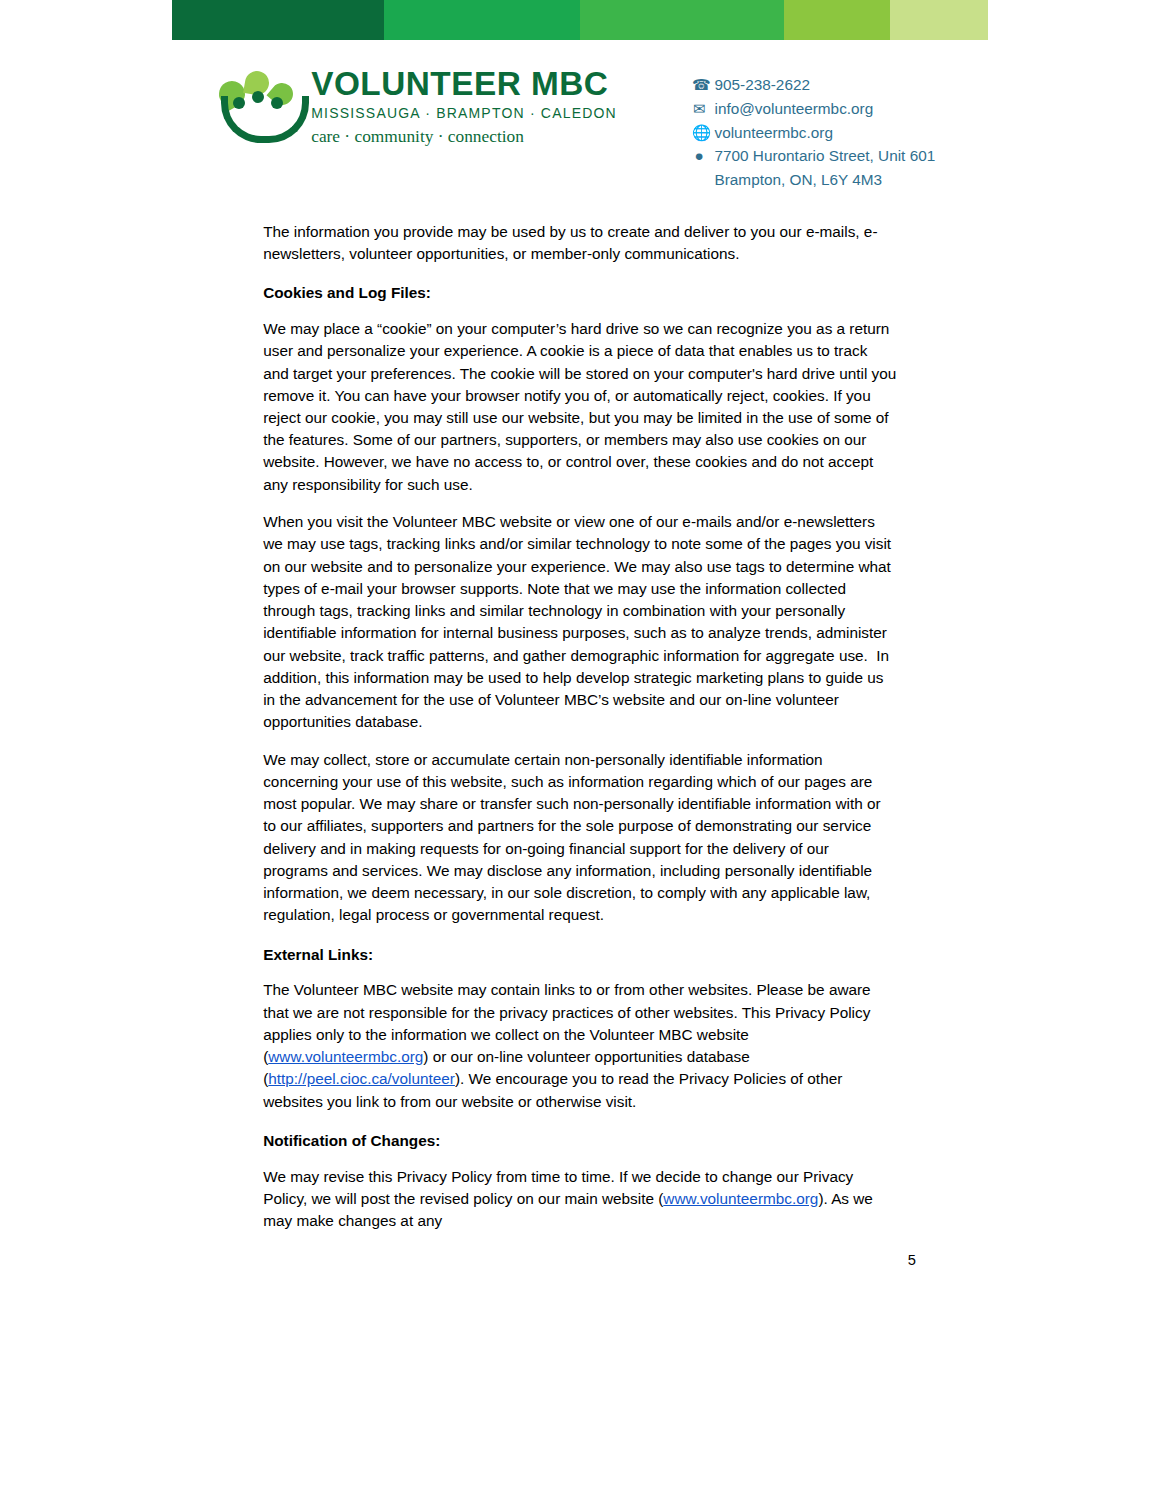VOLUNTEER MBC
MISSISSAUGA · BRAMPTON · CALEDON
care · community · connection
☎905-238-2622
✉info@volunteermbc.org
🌐volunteermbc.org
●7700 Hurontario Street, Unit 601
Brampton, ON, L6Y 4M3
The information you provide may be used by us to create and deliver to you our e-mails, e-newsletters, volunteer opportunities, or member-only communications.
Cookies and Log Files:
We may place a “cookie” on your computer’s hard drive so we can recognize you as a return user and personalize your experience. A cookie is a piece of data that enables us to track and target your preferences. The cookie will be stored on your computer's hard drive until you remove it. You can have your browser notify you of, or automatically reject, cookies. If you reject our cookie, you may still use our website, but you may be limited in the use of some of the features. Some of our partners, supporters, or members may also use cookies on our website. However, we have no access to, or control over, these cookies and do not accept any responsibility for such use.
When you visit the Volunteer MBC website or view one of our e-mails and/or e-newsletters we may use tags, tracking links and/or similar technology to note some of the pages you visit on our website and to personalize your experience. We may also use tags to determine what types of e-mail your browser supports. Note that we may use the information collected through tags, tracking links and similar technology in combination with your personally identifiable information for internal business purposes, such as to analyze trends, administer our website, track traffic patterns, and gather demographic information for aggregate use. In addition, this information may be used to help develop strategic marketing plans to guide us in the advancement for the use of Volunteer MBC’s website and our on-line volunteer opportunities database.
We may collect, store or accumulate certain non-personally identifiable information concerning your use of this website, such as information regarding which of our pages are most popular. We may share or transfer such non-personally identifiable information with or to our affiliates, supporters and partners for the sole purpose of demonstrating our service delivery and in making requests for on-going financial support for the delivery of our programs and services. We may disclose any information, including personally identifiable information, we deem necessary, in our sole discretion, to comply with any applicable law, regulation, legal process or governmental request.
External Links:
The Volunteer MBC website may contain links to or from other websites. Please be aware that we are not responsible for the privacy practices of other websites. This Privacy Policy applies only to the information we collect on the Volunteer MBC website (www.volunteermbc.org) or our on-line volunteer opportunities database (http://peel.cioc.ca/volunteer). We encourage you to read the Privacy Policies of other websites you link to from our website or otherwise visit.
Notification of Changes:
We may revise this Privacy Policy from time to time. If we decide to change our Privacy Policy, we will post the revised policy on our main website (www.volunteermbc.org). As we may make changes at any
5